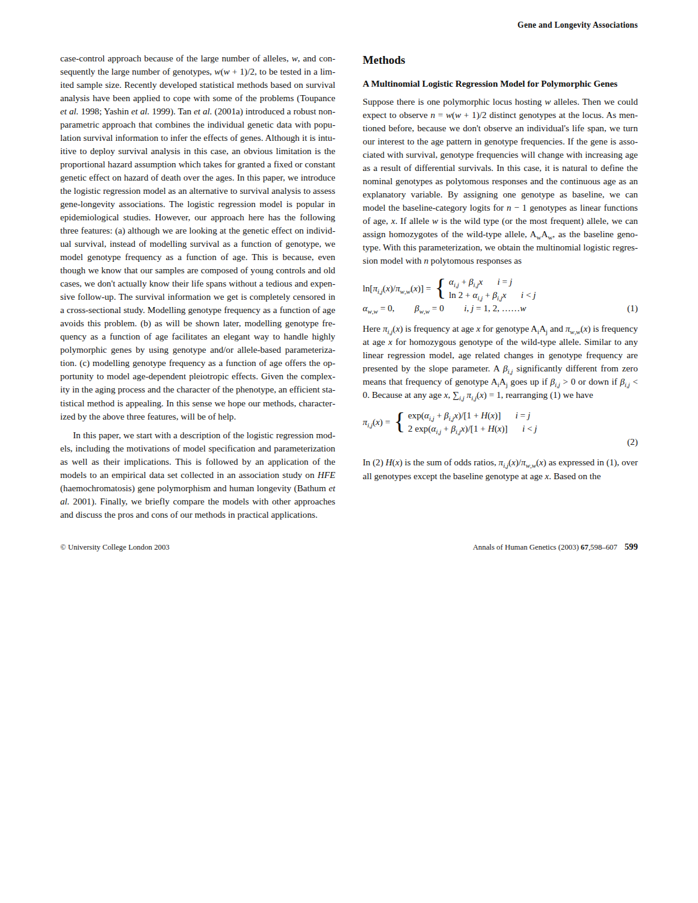Gene and Longevity Associations
case-control approach because of the large number of alleles, w, and consequently the large number of genotypes, w(w + 1)/2, to be tested in a limited sample size. Recently developed statistical methods based on survival analysis have been applied to cope with some of the problems (Toupance et al. 1998; Yashin et al. 1999). Tan et al. (2001a) introduced a robust non-parametric approach that combines the individual genetic data with population survival information to infer the effects of genes. Although it is intuitive to deploy survival analysis in this case, an obvious limitation is the proportional hazard assumption which takes for granted a fixed or constant genetic effect on hazard of death over the ages. In this paper, we introduce the logistic regression model as an alternative to survival analysis to assess gene-longevity associations. The logistic regression model is popular in epidemiological studies. However, our approach here has the following three features: (a) although we are looking at the genetic effect on individual survival, instead of modelling survival as a function of genotype, we model genotype frequency as a function of age. This is because, even though we know that our samples are composed of young controls and old cases, we don't actually know their life spans without a tedious and expensive follow-up. The survival information we get is completely censored in a cross-sectional study. Modelling genotype frequency as a function of age avoids this problem. (b) as will be shown later, modelling genotype frequency as a function of age facilitates an elegant way to handle highly polymorphic genes by using genotype and/or allele-based parameterization. (c) modelling genotype frequency as a function of age offers the opportunity to model age-dependent pleiotropic effects. Given the complexity in the aging process and the character of the phenotype, an efficient statistical method is appealing. In this sense we hope our methods, characterized by the above three features, will be of help.
In this paper, we start with a description of the logistic regression models, including the motivations of model specification and parameterization as well as their implications. This is followed by an application of the models to an empirical data set collected in an association study on HFE (haemochromatosis) gene polymorphism and human longevity (Bathum et al. 2001). Finally, we briefly compare the models with other approaches and discuss the pros and cons of our methods in practical applications.
Methods
A Multinomial Logistic Regression Model for Polymorphic Genes
Suppose there is one polymorphic locus hosting w alleles. Then we could expect to observe n = w(w + 1)/2 distinct genotypes at the locus. As mentioned before, because we don't observe an individual's life span, we turn our interest to the age pattern in genotype frequencies. If the gene is associated with survival, genotype frequencies will change with increasing age as a result of differential survivals. In this case, it is natural to define the nominal genotypes as polytomous responses and the continuous age as an explanatory variable. By assigning one genotype as baseline, we can model the baseline-category logits for n − 1 genotypes as linear functions of age, x. If allele w is the wild type (or the most frequent) allele, we can assign homozygotes of the wild-type allele, AwAw, as the baseline genotype. With this parameterization, we obtain the multinomial logistic regression model with n polytomous responses as
ln[πi,j(x)/πw,w(x)] = {
αi,j + βi,jxi = j
ln 2 + αi,j + βi,jxi < j
αw,w = 0, βw,w = 0 i, j = 1, 2, ……w (1)
Here πi,j(x) is frequency at age x for genotype AiAj and πw,w(x) is frequency at age x for homozygous genotype of the wild-type allele. Similar to any linear regression model, age related changes in genotype frequency are presented by the slope parameter. A βi,j significantly different from zero means that frequency of genotype AiAj goes up if βi,j > 0 or down if βi,j < 0. Because at any age x, ∑i,j πi,j(x) = 1, rearranging (1) we have
πi,j(x) = {
exp(αi,j + βi,jx)/[1 + H(x)]i = j
2 exp(αi,j + βi,jx)/[1 + H(x)]i < j
(2)
In (2) H(x) is the sum of odds ratios, πi,j(x)/πw,w(x) as expressed in (1), over all genotypes except the baseline genotype at age x. Based on the
© University College London 2003
Annals of Human Genetics (2003) 67,598–607 599